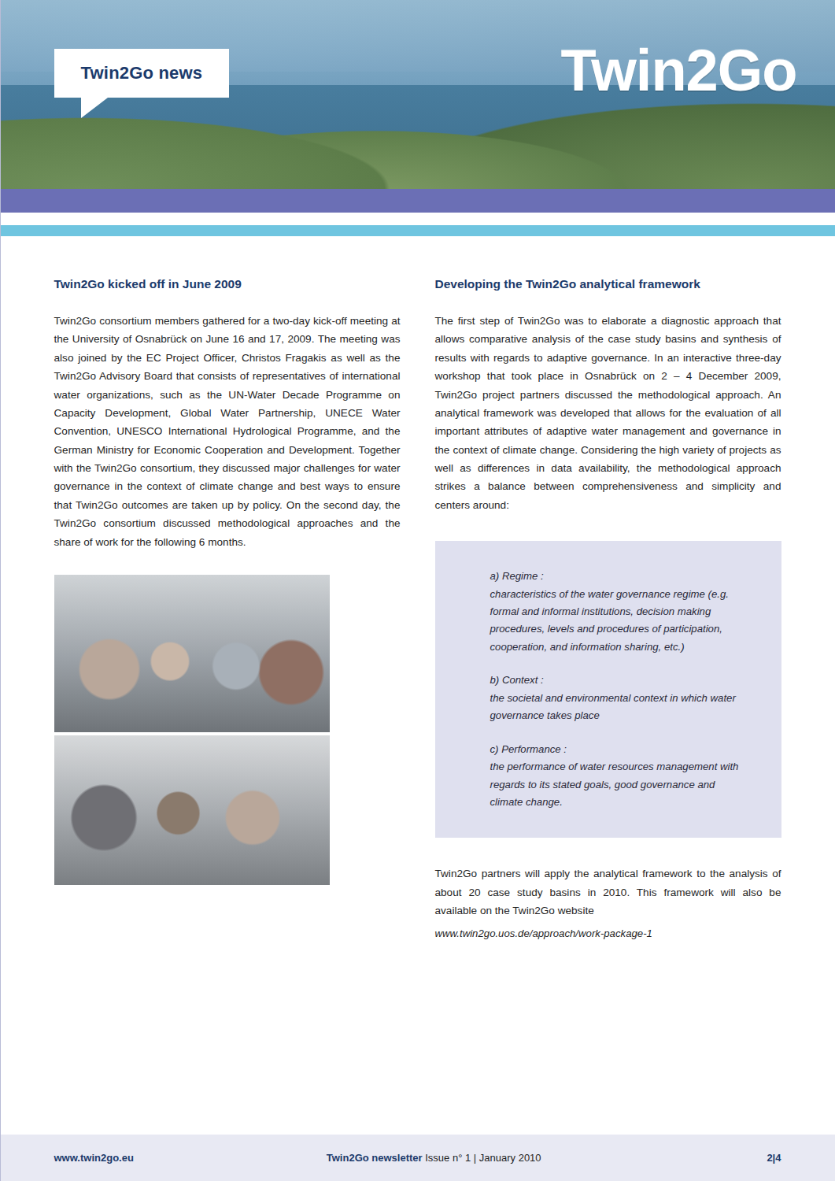Twin2Go news
Twin2Go Twin2Go
Twin2Go kicked off in June 2009
Twin2Go consortium members gathered for a two-day kick-off meeting at the University of Osnabrück on June 16 and 17, 2009. The meeting was also joined by the EC Project Officer, Christos Fragakis as well as the Twin2Go Advisory Board that consists of representatives of international water organizations, such as the UN-Water Decade Programme on Capacity Development, Global Water Partnership, UNECE Water Convention, UNESCO International Hydrological Programme, and the German Ministry for Economic Cooperation and Development. Together with the Twin2Go consortium, they discussed major challenges for water governance in the context of climate change and best ways to ensure that Twin2Go outcomes are taken up by policy. On the second day, the Twin2Go consortium discussed methodological approaches and the share of work for the following 6 months.
Developing the Twin2Go analytical framework
The first step of Twin2Go was to elaborate a diagnostic approach that allows comparative analysis of the case study basins and synthesis of results with regards to adaptive governance. In an interactive three-day workshop that took place in Osnabrück on 2 – 4 December 2009, Twin2Go project partners discussed the methodological approach. An analytical framework was developed that allows for the evaluation of all important attributes of adaptive water management and governance in the context of climate change. Considering the high variety of projects as well as differences in data availability, the methodological approach strikes a balance between comprehensiveness and simplicity and centers around:
a) Regime :
characteristics of the water governance regime (e.g. formal and informal institutions, decision making procedures, levels and procedures of participation, cooperation, and information sharing, etc.)
b) Context :
the societal and environmental context in which water governance takes place
c) Performance :
the performance of water resources management with regards to its stated goals, good governance and climate change.
Twin2Go partners will apply the analytical framework to the analysis of about 20 case study basins in 2010. This framework will also be available on the Twin2Go website
www.twin2go.uos.de/approach/work-package-1
www.twin2go.eu
Twin2Go newsletter Issue n° 1 | January 2010
2|4